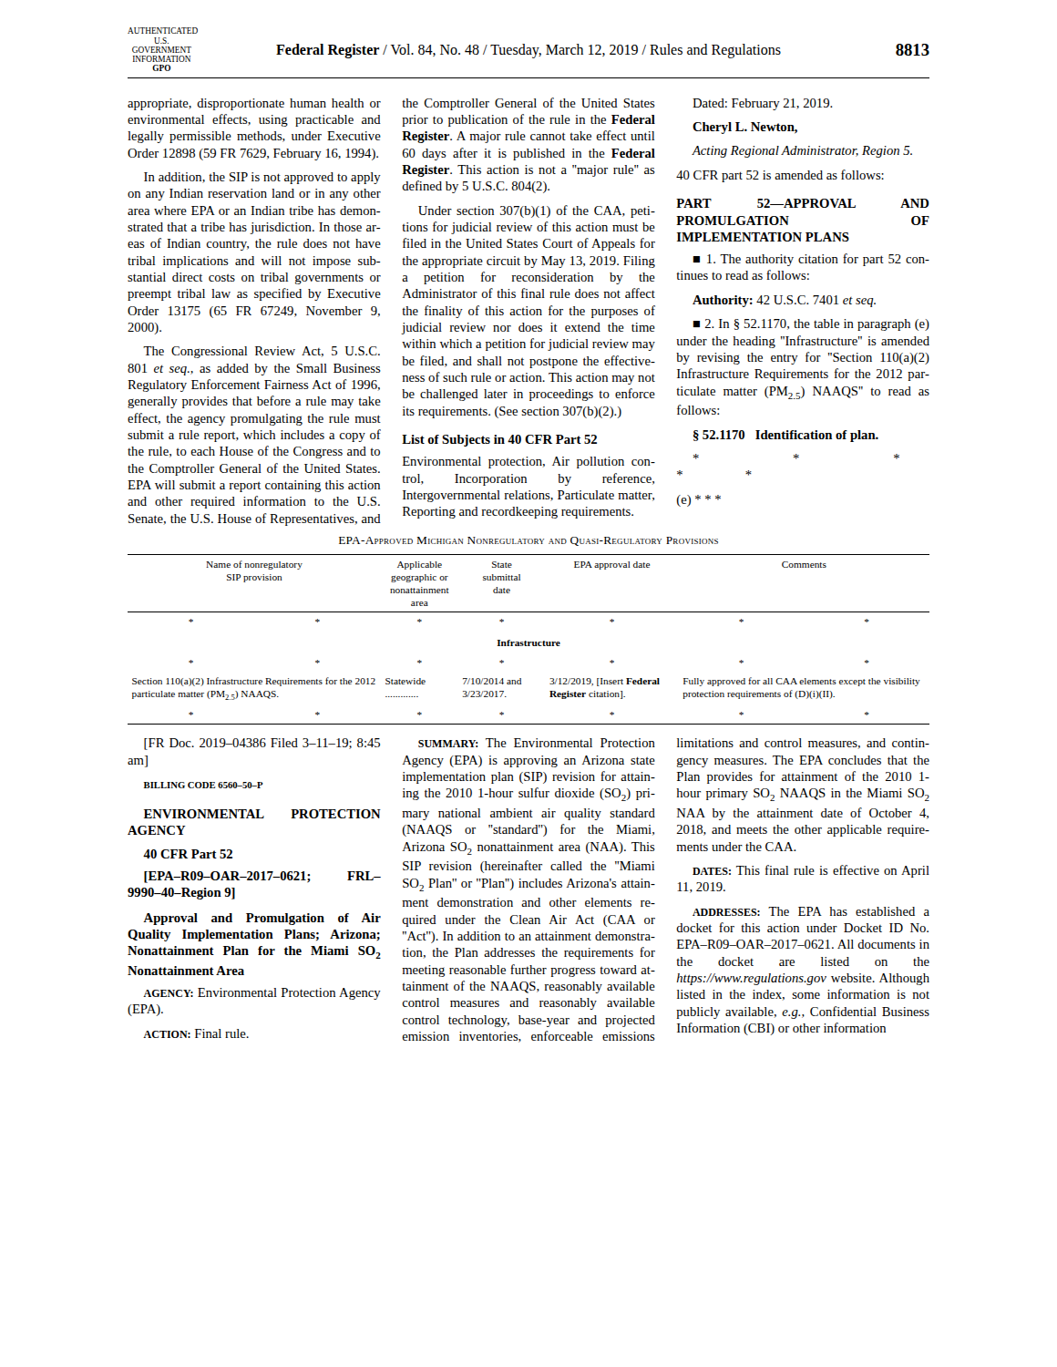AUTHENTICATED
U.S. GOVERNMENT
INFORMATION
GPO
Federal Register / Vol. 84, No. 48 / Tuesday, March 12, 2019 / Rules and Regulations
8813
appropriate, disproportionate human health or environmental effects, using practicable and legally permissible methods, under Executive Order 12898 (59 FR 7629, February 16, 1994).
In addition, the SIP is not approved to apply on any Indian reservation land or in any other area where EPA or an Indian tribe has demonstrated that a tribe has jurisdiction. In those areas of Indian country, the rule does not have tribal implications and will not impose substantial direct costs on tribal governments or preempt tribal law as specified by Executive Order 13175 (65 FR 67249, November 9, 2000).
The Congressional Review Act, 5 U.S.C. 801 et seq., as added by the Small Business Regulatory Enforcement Fairness Act of 1996, generally provides that before a rule may take effect, the agency promulgating the rule must submit a rule report, which includes a copy of the rule, to each House of the Congress and to the Comptroller General of the United States. EPA will submit a report containing this action and other required information to the U.S. Senate, the U.S. House of Representatives, and the Comptroller General of the United States prior to publication of the rule in the Federal Register. A major rule cannot take effect until 60 days after it is published in the Federal Register. This action is not a ''major rule'' as defined by 5 U.S.C. 804(2).
Under section 307(b)(1) of the CAA, petitions for judicial review of this action must be filed in the United States Court of Appeals for the appropriate circuit by May 13, 2019. Filing a petition for reconsideration by the Administrator of this final rule does not affect the finality of this action for the purposes of judicial review nor does it extend the time within which a petition for judicial review may be filed, and shall not postpone the effectiveness of such rule or action. This action may not be challenged later in proceedings to enforce its requirements. (See section 307(b)(2).)
List of Subjects in 40 CFR Part 52
Environmental protection, Air pollution control, Incorporation by reference, Intergovernmental relations, Particulate matter, Reporting and recordkeeping requirements.
Dated: February 21, 2019.
Cheryl L. Newton,
Acting Regional Administrator, Region 5.
40 CFR part 52 is amended as follows:
PART 52—APPROVAL AND PROMULGATION OF IMPLEMENTATION PLANS
■ 1. The authority citation for part 52 continues to read as follows:
Authority: 42 U.S.C. 7401 et seq.
■ 2. In § 52.1170, the table in paragraph (e) under the heading ''Infrastructure'' is amended by revising the entry for ''Section 110(a)(2) Infrastructure Requirements for the 2012 particulate matter (PM2.5) NAAQS'' to read as follows:
§ 52.1170 Identification of plan.
* * * * *
(e) * * *
EPA-Approved Michigan Nonregulatory and Quasi-Regulatory Provisions
| Name of nonregulatory SIP provision | Applicable geographic or nonattainment area | State submittal date | EPA approval date | Comments |
| --- | --- | --- | --- | --- |
| * | * | * | * | * | * | * |
| Infrastructure |
| * | * | * | * | * | * | * |
| Section 110(a)(2) Infrastructure Requirements for the 2012 particulate matter (PM 2.5 ) NAAQS. | Statewide ............. | 7/10/2014 and 3/23/2017. | 3/12/2019, [Insert Federal Register citation]. | Fully approved for all CAA elements except the visibility protection requirements of (D)(i)(II). |
| * | * | * | * | * | * | * |
[FR Doc. 2019–04386 Filed 3–11–19; 8:45 am]
BILLING CODE 6560–50–P
Environmental Protection Agency
40 CFR Part 52
[EPA–R09–OAR–2017–0621; FRL–9990–40–Region 9]
Approval and Promulgation of Air Quality Implementation Plans; Arizona; Nonattainment Plan for the Miami SO2 Nonattainment Area
Agency: Environmental Protection Agency (EPA).
Action: Final rule.
Summary: The Environmental Protection Agency (EPA) is approving an Arizona state implementation plan (SIP) revision for attaining the 2010 1-hour sulfur dioxide (SO2) primary national ambient air quality standard (NAAQS or ''standard'') for the Miami, Arizona SO2 nonattainment area (NAA). This SIP revision (hereinafter called the ''Miami SO2 Plan'' or ''Plan'') includes Arizona's attainment demonstration and other elements required under the Clean Air Act (CAA or ''Act''). In addition to an attainment demonstration, the Plan addresses the requirements for meeting reasonable further progress toward attainment of the NAAQS, reasonably available control measures and reasonably available control technology, base-year and projected emission inventories, enforceable emissions limitations and control measures, and contingency measures. The EPA concludes that the Plan provides for attainment of the 2010 1-hour primary SO2 NAAQS in the Miami SO2 NAA by the attainment date of October 4, 2018, and meets the other applicable requirements under the CAA.
Dates: This final rule is effective on April 11, 2019.
Addresses: The EPA has established a docket for this action under Docket ID No. EPA–R09–OAR–2017–0621. All documents in the docket are listed on the https://www.regulations.gov website. Although listed in the index, some information is not publicly available, e.g., Confidential Business Information (CBI) or other information